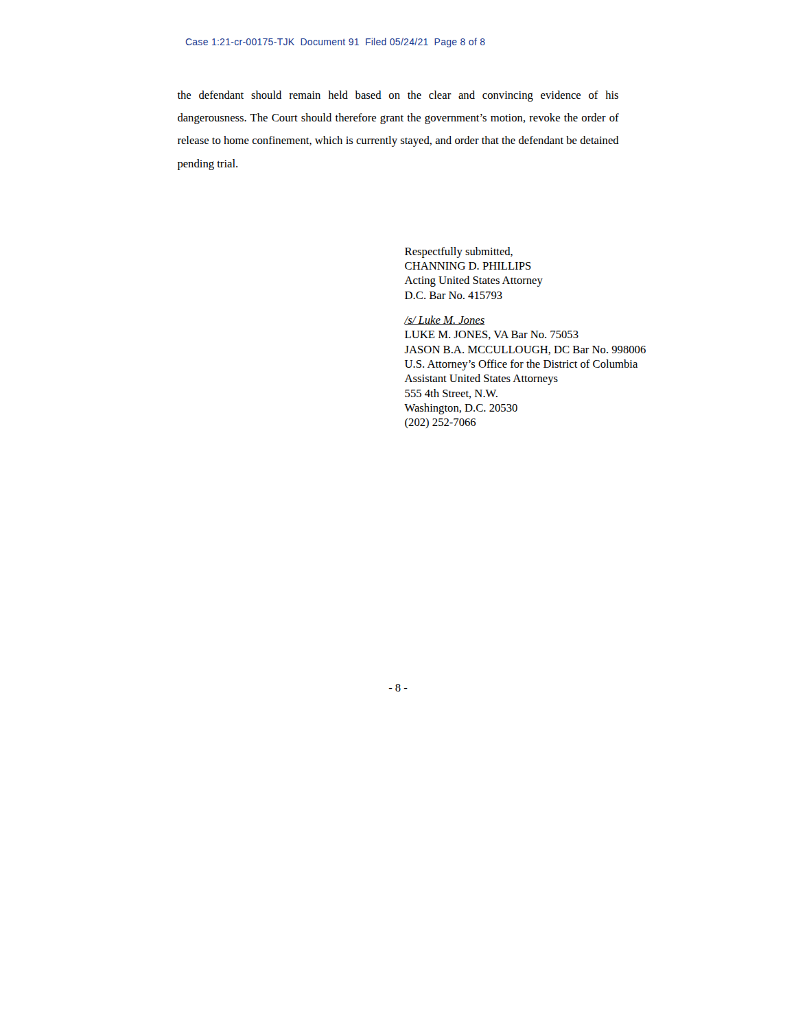Case 1:21-cr-00175-TJK Document 91 Filed 05/24/21 Page 8 of 8
the defendant should remain held based on the clear and convincing evidence of his dangerousness. The Court should therefore grant the government’s motion, revoke the order of release to home confinement, which is currently stayed, and order that the defendant be detained pending trial.
Respectfully submitted,
CHANNING D. PHILLIPS
Acting United States Attorney
D.C. Bar No. 415793
/s/ Luke M. Jones
LUKE M. JONES, VA Bar No. 75053
JASON B.A. MCCULLOUGH, DC Bar No. 998006
U.S. Attorney’s Office for the District of Columbia
Assistant United States Attorneys
555 4th Street, N.W.
Washington, D.C. 20530
(202) 252-7066
- 8 -